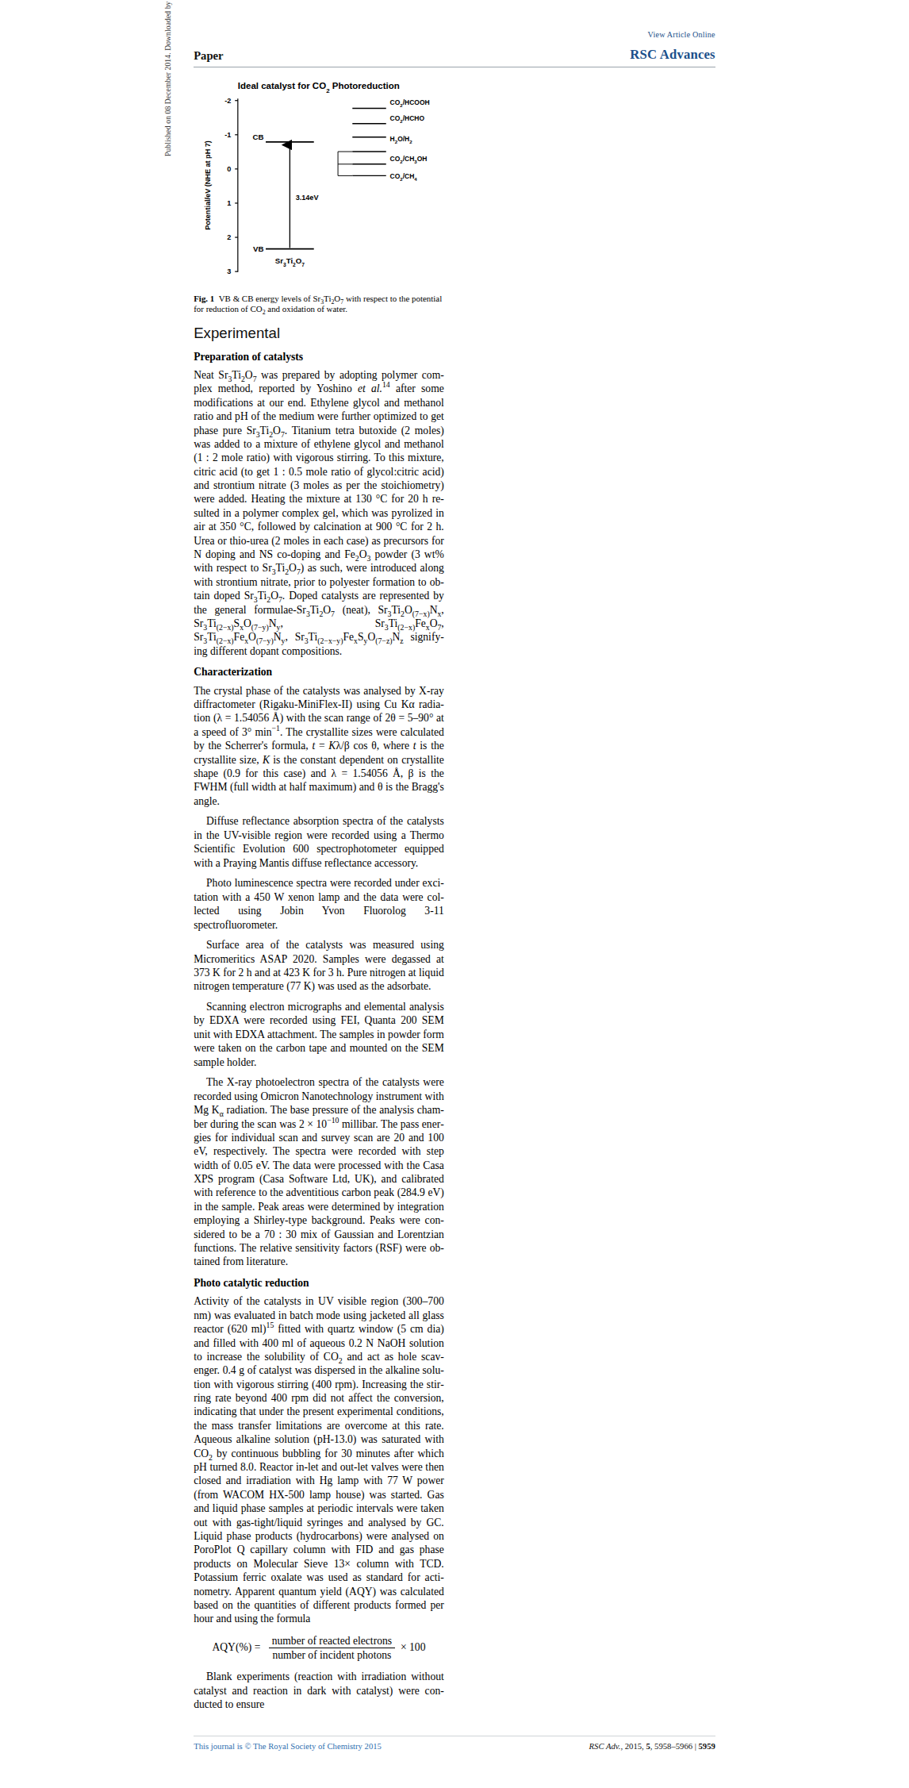View Article Online
Paper
RSC Advances
Published on 08 December 2014. Downloaded by Selcuk University on 26/12/2014 01:50:30.
Ideal catalyst for CO2 Photoreduction Ideal catalyst for CO2 Photoreduction -2 -1 0 1 2 3 Potential/eV (NHE at pH 7) CB VB 3.14eV Sr3Ti2O7 CO2/HCOOH CO2/HCHO H2O/H2 CO2/CH3OH CO2/CH4
Fig. 1 VB & CB energy levels of Sr3Ti2O7 with respect to the potential for reduction of CO2 and oxidation of water.
Experimental
Preparation of catalysts
Neat Sr3Ti2O7 was prepared by adopting polymer complex method, reported by Yoshino et al.14 after some modifications at our end. Ethylene glycol and methanol ratio and pH of the medium were further optimized to get phase pure Sr3Ti2O7. Titanium tetra butoxide (2 moles) was added to a mixture of ethylene glycol and methanol (1 : 2 mole ratio) with vigorous stirring. To this mixture, citric acid (to get 1 : 0.5 mole ratio of glycol:citric acid) and strontium nitrate (3 moles as per the stoichiometry) were added. Heating the mixture at 130 °C for 20 h resulted in a polymer complex gel, which was pyrolized in air at 350 °C, followed by calcination at 900 °C for 2 h. Urea or thio-urea (2 moles in each case) as precursors for N doping and NS co-doping and Fe2O3 powder (3 wt% with respect to Sr3Ti2O7) as such, were introduced along with strontium nitrate, prior to polyester formation to obtain doped Sr3Ti2O7. Doped catalysts are represented by the general formulae-Sr3Ti2O7 (neat), Sr3Ti2O(7−x)Nx, Sr3Ti(2−x)SxO(7−y)Ny, Sr3Ti(2−x)FexO7, Sr3Ti(2−x)FexO(7−y)Ny, Sr3Ti(2−x−y)FexSyO(7−z)Nz signifying different dopant compositions.
Characterization
The crystal phase of the catalysts was analysed by X-ray diffractometer (Rigaku-MiniFlex-II) using Cu Kα radiation (λ = 1.54056 Å) with the scan range of 2θ = 5–90° at a speed of 3° min−1. The crystallite sizes were calculated by the Scherrer's formula, t = Kλ/β cos θ, where t is the crystallite size, K is the constant dependent on crystallite shape (0.9 for this case) and λ = 1.54056 Å, β is the FWHM (full width at half maximum) and θ is the Bragg's angle.
Diffuse reflectance absorption spectra of the catalysts in the UV-visible region were recorded using a Thermo Scientific Evolution 600 spectrophotometer equipped with a Praying Mantis diffuse reflectance accessory.
Photo luminescence spectra were recorded under excitation with a 450 W xenon lamp and the data were collected using Jobin Yvon Fluorolog 3-11 spectrofluorometer.
Surface area of the catalysts was measured using Micromeritics ASAP 2020. Samples were degassed at 373 K for 2 h and at 423 K for 3 h. Pure nitrogen at liquid nitrogen temperature (77 K) was used as the adsorbate.
Scanning electron micrographs and elemental analysis by EDXA were recorded using FEI, Quanta 200 SEM unit with EDXA attachment. The samples in powder form were taken on the carbon tape and mounted on the SEM sample holder.
The X-ray photoelectron spectra of the catalysts were recorded using Omicron Nanotechnology instrument with Mg Kα radiation. The base pressure of the analysis chamber during the scan was 2 × 10−10 millibar. The pass energies for individual scan and survey scan are 20 and 100 eV, respectively. The spectra were recorded with step width of 0.05 eV. The data were processed with the Casa XPS program (Casa Software Ltd, UK), and calibrated with reference to the adventitious carbon peak (284.9 eV) in the sample. Peak areas were determined by integration employing a Shirley-type background. Peaks were considered to be a 70 : 30 mix of Gaussian and Lorentzian functions. The relative sensitivity factors (RSF) were obtained from literature.
Photo catalytic reduction
Activity of the catalysts in UV visible region (300–700 nm) was evaluated in batch mode using jacketed all glass reactor (620 ml)15 fitted with quartz window (5 cm dia) and filled with 400 ml of aqueous 0.2 N NaOH solution to increase the solubility of CO2 and act as hole scavenger. 0.4 g of catalyst was dispersed in the alkaline solution with vigorous stirring (400 rpm). Increasing the stirring rate beyond 400 rpm did not affect the conversion, indicating that under the present experimental conditions, the mass transfer limitations are overcome at this rate. Aqueous alkaline solution (pH-13.0) was saturated with CO2 by continuous bubbling for 30 minutes after which pH turned 8.0. Reactor in-let and out-let valves were then closed and irradiation with Hg lamp with 77 W power (from WACOM HX-500 lamp house) was started. Gas and liquid phase samples at periodic intervals were taken out with gas-tight/liquid syringes and analysed by GC. Liquid phase products (hydrocarbons) were analysed on PoroPlot Q capillary column with FID and gas phase products on Molecular Sieve 13× column with TCD. Potassium ferric oxalate was used as standard for actinometry. Apparent quantum yield (AQY) was calculated based on the quantities of different products formed per hour and using the formula
AQY(%) = number of reacted electrons number of incident photons × 100
Blank experiments (reaction with irradiation without catalyst and reaction in dark with catalyst) were conducted to ensure
This journal is © The Royal Society of Chemistry 2015
RSC Adv., 2015, 5, 5958–5966 | 5959